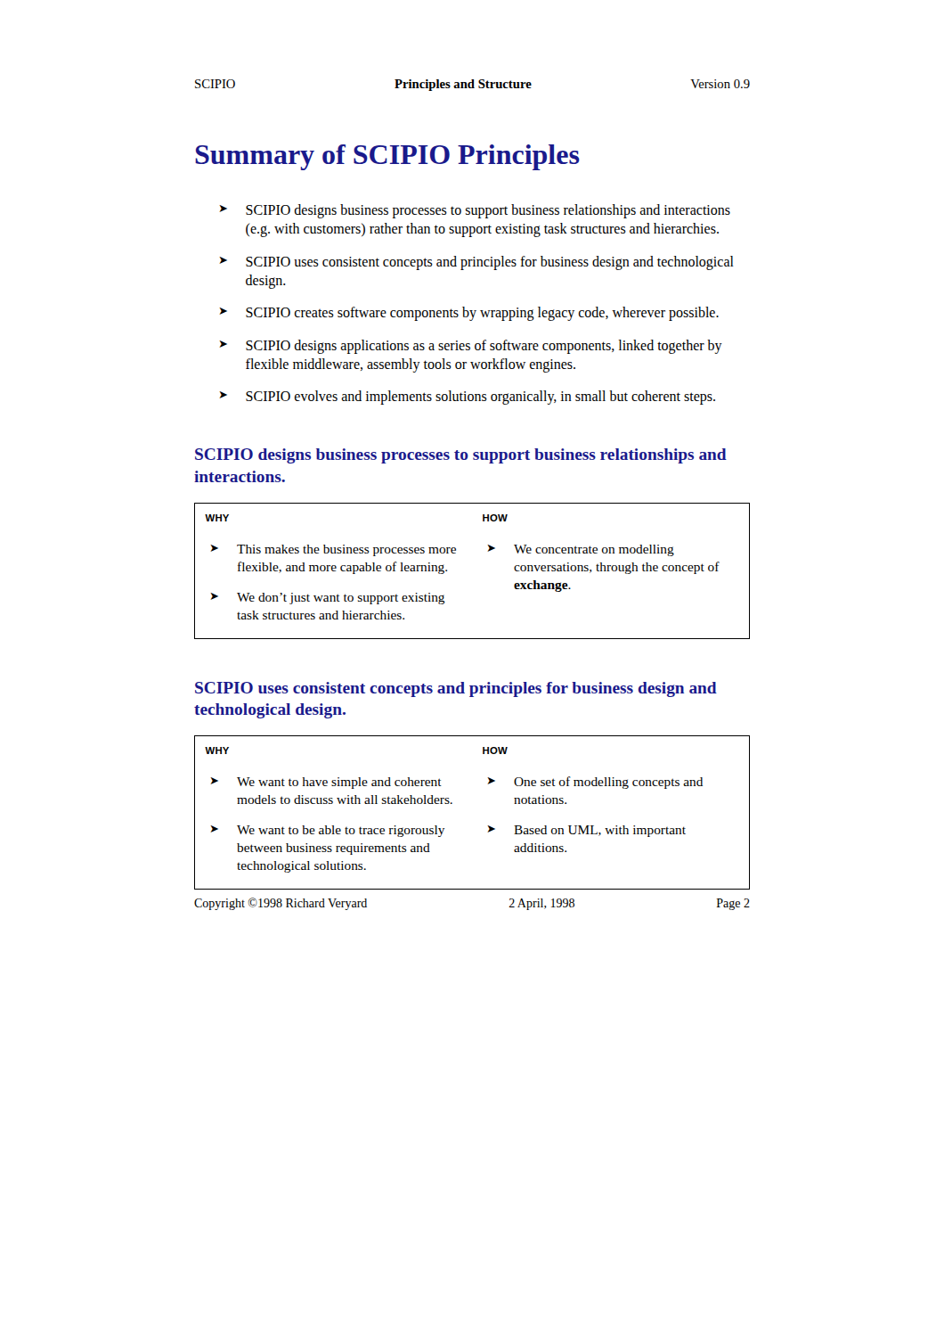SCIPIO
Principles and Structure
Version 0.9
Summary of SCIPIO Principles
SCIPIO designs business processes to support business relationships and interactions (e.g. with customers) rather than to support existing task structures and hierarchies.
SCIPIO uses consistent concepts and principles for business design and technological design.
SCIPIO creates software components by wrapping legacy code, wherever possible.
SCIPIO designs applications as a series of software components, linked together by flexible middleware, assembly tools or workflow engines.
SCIPIO evolves and implements solutions organically, in small but coherent steps.
SCIPIO designs business processes to support business relationships and interactions.
| WHY | HOW |
| This makes the business processes more flexible, and more capable of learning. We don’t just want to support existing task structures and hierarchies. | We concentrate on modelling conversations, through the concept of exchange . |
SCIPIO uses consistent concepts and principles for business design and technological design.
| WHY | HOW |
| We want to have simple and coherent models to discuss with all stakeholders. We want to be able to trace rigorously between business requirements and technological solutions. | One set of modelling concepts and notations. Based on UML, with important additions. |
Copyright ©1998 Richard Veryard
2 April, 1998
Page 2